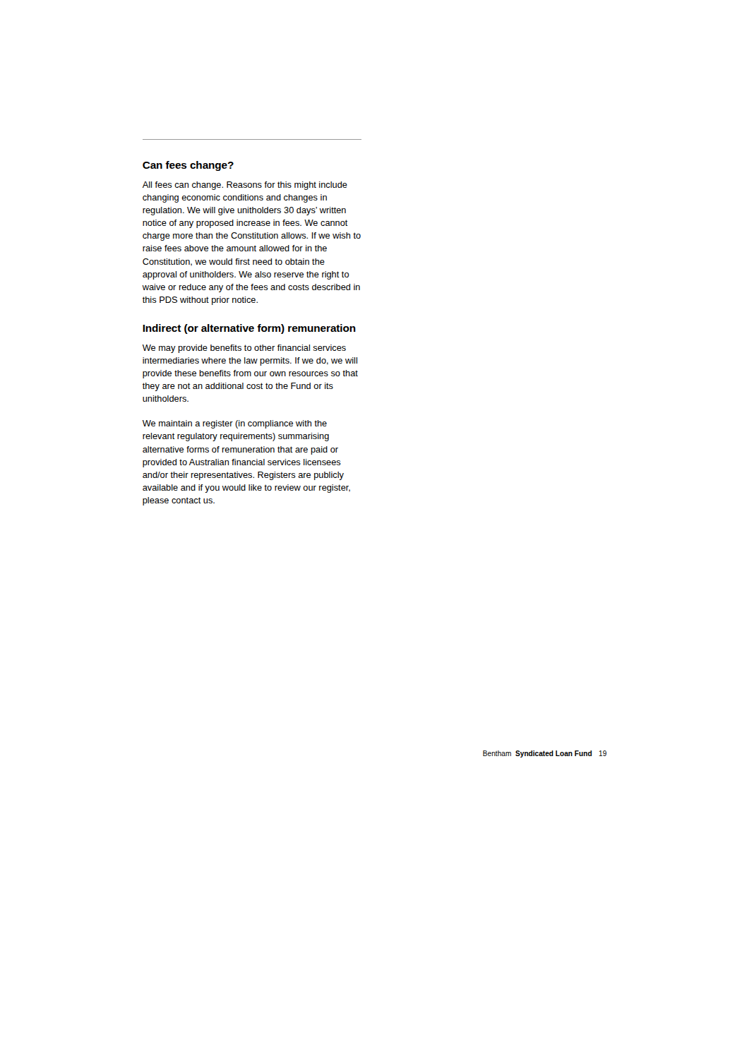Can fees change?
All fees can change. Reasons for this might include changing economic conditions and changes in regulation. We will give unitholders 30 days’ written notice of any proposed increase in fees. We cannot charge more than the Constitution allows. If we wish to raise fees above the amount allowed for in the Constitution, we would first need to obtain the approval of unitholders. We also reserve the right to waive or reduce any of the fees and costs described in this PDS without prior notice.
Indirect (or alternative form) remuneration
We may provide benefits to other financial services intermediaries where the law permits. If we do, we will provide these benefits from our own resources so that they are not an additional cost to the Fund or its unitholders.
We maintain a register (in compliance with the relevant regulatory requirements) summarising alternative forms of remuneration that are paid or provided to Australian financial services licensees and/or their representatives. Registers are publicly available and if you would like to review our register, please contact us.
Bentham Syndicated Loan Fund 19